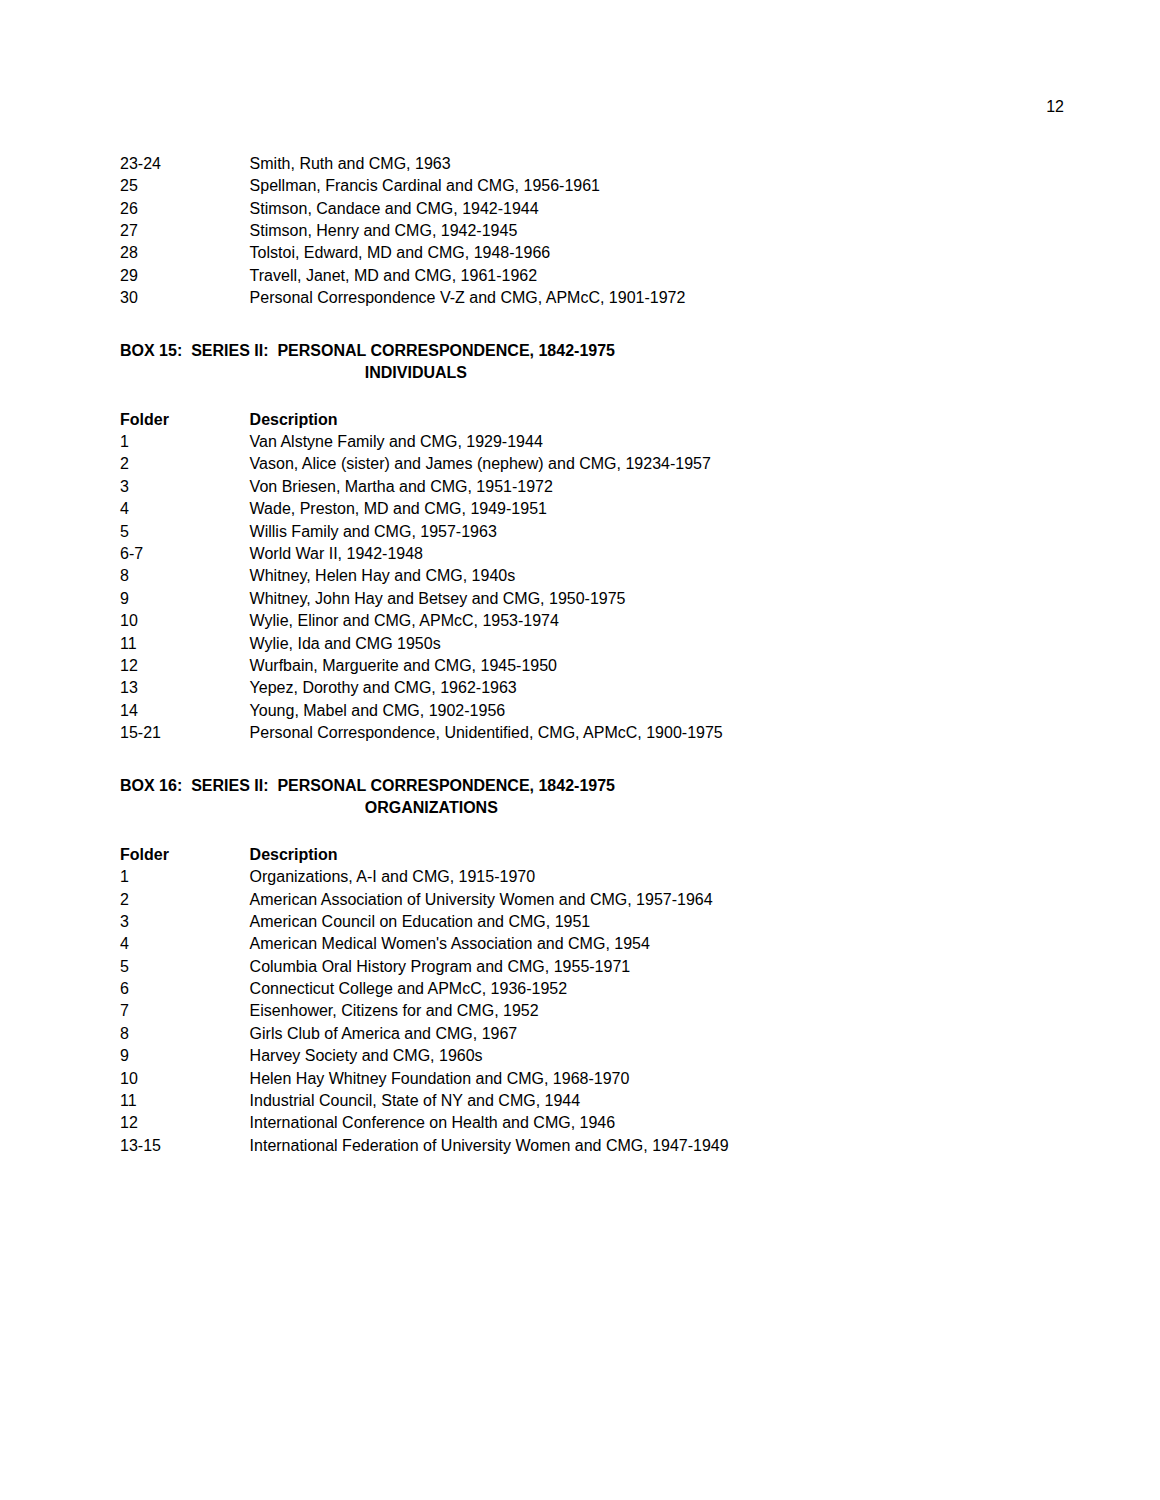12
| 23-24 | Smith, Ruth and CMG, 1963 |
| 25 | Spellman, Francis Cardinal and CMG, 1956-1961 |
| 26 | Stimson, Candace and CMG, 1942-1944 |
| 27 | Stimson, Henry and CMG, 1942-1945 |
| 28 | Tolstoi, Edward, MD and CMG, 1948-1966 |
| 29 | Travell, Janet, MD and CMG, 1961-1962 |
| 30 | Personal Correspondence V-Z and CMG, APMcC, 1901-1972 |
BOX 15: SERIES II: PERSONAL CORRESPONDENCE, 1842-1975 INDIVIDUALS
| Folder | Description |
| 1 | Van Alstyne Family and CMG, 1929-1944 |
| 2 | Vason, Alice (sister) and James (nephew) and CMG, 19234-1957 |
| 3 | Von Briesen, Martha and CMG, 1951-1972 |
| 4 | Wade, Preston, MD and CMG, 1949-1951 |
| 5 | Willis Family and CMG, 1957-1963 |
| 6-7 | World War II, 1942-1948 |
| 8 | Whitney, Helen Hay and CMG, 1940s |
| 9 | Whitney, John Hay and Betsey and CMG, 1950-1975 |
| 10 | Wylie, Elinor and CMG, APMcC, 1953-1974 |
| 11 | Wylie, Ida and CMG 1950s |
| 12 | Wurfbain, Marguerite and CMG, 1945-1950 |
| 13 | Yepez, Dorothy and CMG, 1962-1963 |
| 14 | Young, Mabel and CMG, 1902-1956 |
| 15-21 | Personal Correspondence, Unidentified, CMG, APMcC, 1900-1975 |
BOX 16: SERIES II: PERSONAL CORRESPONDENCE, 1842-1975 ORGANIZATIONS
| Folder | Description |
| 1 | Organizations, A-I and CMG, 1915-1970 |
| 2 | American Association of University Women and CMG, 1957-1964 |
| 3 | American Council on Education and CMG, 1951 |
| 4 | American Medical Women's Association and CMG, 1954 |
| 5 | Columbia Oral History Program and CMG, 1955-1971 |
| 6 | Connecticut College and APMcC, 1936-1952 |
| 7 | Eisenhower, Citizens for and CMG, 1952 |
| 8 | Girls Club of America and CMG, 1967 |
| 9 | Harvey Society and CMG, 1960s |
| 10 | Helen Hay Whitney Foundation and CMG, 1968-1970 |
| 11 | Industrial Council, State of NY and CMG, 1944 |
| 12 | International Conference on Health and CMG, 1946 |
| 13-15 | International Federation of University Women and CMG, 1947-1949 |